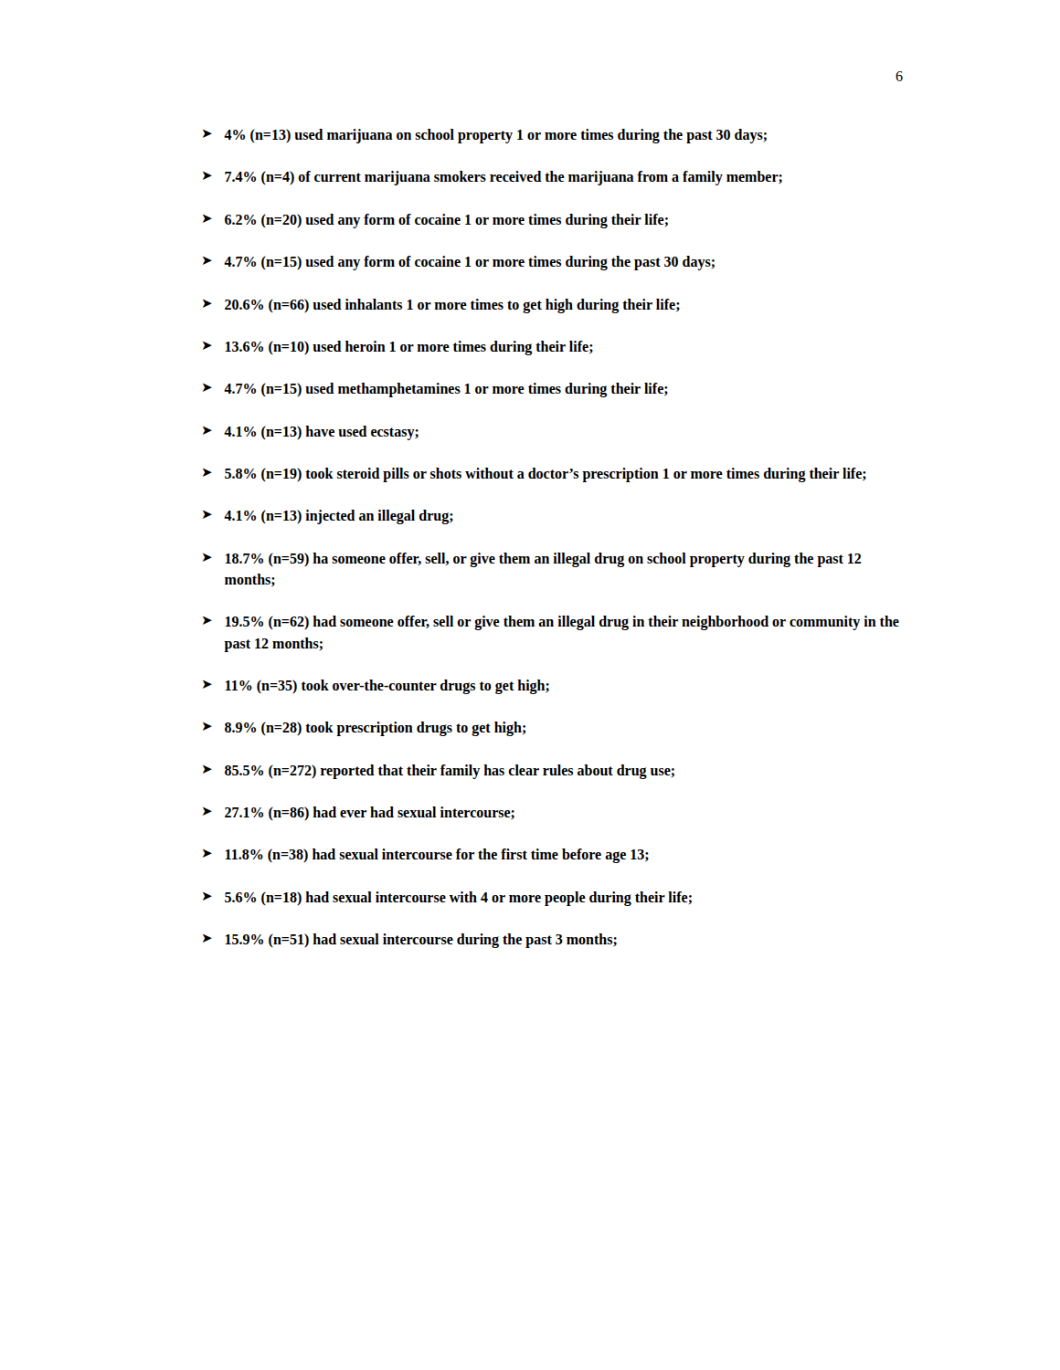6
4% (n=13) used marijuana on school property 1 or more times during the past 30 days;
7.4% (n=4) of current marijuana smokers received the marijuana from a family member;
6.2% (n=20) used any form of cocaine 1 or more times during their life;
4.7% (n=15) used any form of cocaine 1 or more times during the past 30 days;
20.6% (n=66) used inhalants 1 or more times to get high during their life;
13.6% (n=10) used heroin 1 or more times during their life;
4.7% (n=15) used methamphetamines 1 or more times during their life;
4.1% (n=13) have used ecstasy;
5.8% (n=19) took steroid pills or shots without a doctor’s prescription 1 or more times during their life;
4.1% (n=13) injected an illegal drug;
18.7% (n=59) ha someone offer, sell, or give them an illegal drug on school property during the past 12 months;
19.5% (n=62) had someone offer, sell or give them an illegal drug in their neighborhood or community in the past 12 months;
11% (n=35) took over-the-counter drugs to get high;
8.9% (n=28) took prescription drugs to get high;
85.5% (n=272) reported that their family has clear rules about drug use;
27.1% (n=86) had ever had sexual intercourse;
11.8% (n=38) had sexual intercourse for the first time before age 13;
5.6% (n=18) had sexual intercourse with 4 or more people during their life;
15.9% (n=51) had sexual intercourse during the past 3 months;